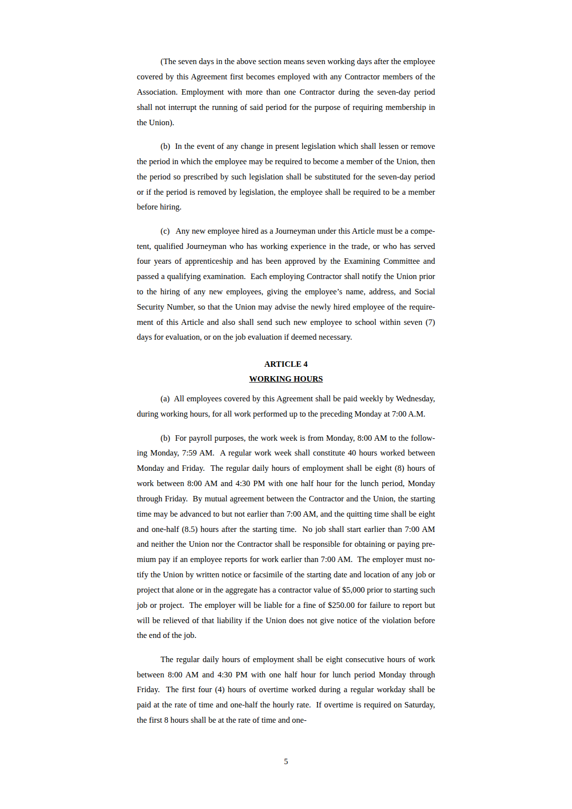(The seven days in the above section means seven working days after the employee covered by this Agreement first becomes employed with any Contractor members of the Association. Employment with more than one Contractor during the seven-day period shall not interrupt the running of said period for the purpose of requiring membership in the Union).
(b) In the event of any change in present legislation which shall lessen or remove the period in which the employee may be required to become a member of the Union, then the period so prescribed by such legislation shall be substituted for the seven-day period or if the period is removed by legislation, the employee shall be required to be a member before hiring.
(c) Any new employee hired as a Journeyman under this Article must be a competent, qualified Journeyman who has working experience in the trade, or who has served four years of apprenticeship and has been approved by the Examining Committee and passed a qualifying examination. Each employing Contractor shall notify the Union prior to the hiring of any new employees, giving the employee’s name, address, and Social Security Number, so that the Union may advise the newly hired employee of the requirement of this Article and also shall send such new employee to school within seven (7) days for evaluation, or on the job evaluation if deemed necessary.
ARTICLE 4
WORKING HOURS
(a) All employees covered by this Agreement shall be paid weekly by Wednesday, during working hours, for all work performed up to the preceding Monday at 7:00 A.M.
(b) For payroll purposes, the work week is from Monday, 8:00 AM to the following Monday, 7:59 AM. A regular work week shall constitute 40 hours worked between Monday and Friday. The regular daily hours of employment shall be eight (8) hours of work between 8:00 AM and 4:30 PM with one half hour for the lunch period, Monday through Friday. By mutual agreement between the Contractor and the Union, the starting time may be advanced to but not earlier than 7:00 AM, and the quitting time shall be eight and one-half (8.5) hours after the starting time. No job shall start earlier than 7:00 AM and neither the Union nor the Contractor shall be responsible for obtaining or paying premium pay if an employee reports for work earlier than 7:00 AM. The employer must notify the Union by written notice or facsimile of the starting date and location of any job or project that alone or in the aggregate has a contractor value of $5,000 prior to starting such job or project. The employer will be liable for a fine of $250.00 for failure to report but will be relieved of that liability if the Union does not give notice of the violation before the end of the job.
The regular daily hours of employment shall be eight consecutive hours of work between 8:00 AM and 4:30 PM with one half hour for lunch period Monday through Friday. The first four (4) hours of overtime worked during a regular workday shall be paid at the rate of time and one-half the hourly rate. If overtime is required on Saturday, the first 8 hours shall be at the rate of time and one-
5